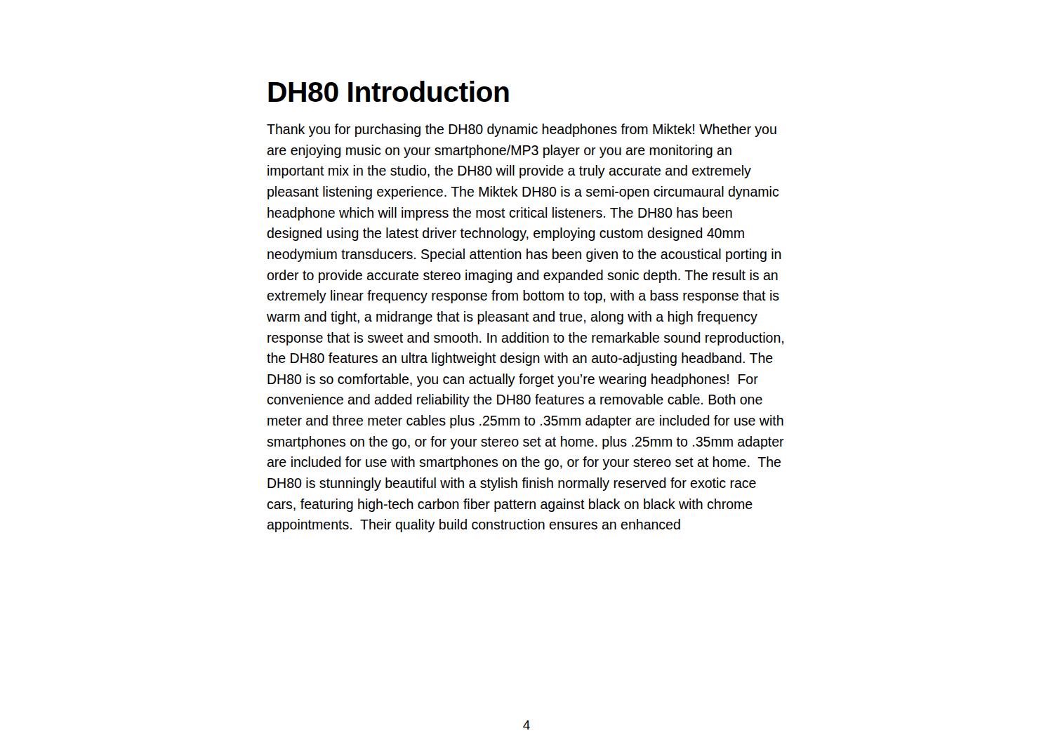DH80 Introduction
Thank you for purchasing the DH80 dynamic headphones from Miktek! Whether you are enjoying music on your smartphone/MP3 player or you are monitoring an important mix in the studio, the DH80 will provide a truly accurate and extremely pleasant listening experience. The Miktek DH80 is a semi-open circumaural dynamic headphone which will impress the most critical listeners. The DH80 has been designed using the latest driver technology, employing custom designed 40mm neodymium transducers. Special attention has been given to the acoustical porting in order to provide accurate stereo imaging and expanded sonic depth. The result is an extremely linear frequency response from bottom to top, with a bass response that is warm and tight, a midrange that is pleasant and true, along with a high frequency response that is sweet and smooth. In addition to the remarkable sound reproduction, the DH80 features an ultra lightweight design with an auto-adjusting headband. The DH80 is so comfortable, you can actually forget you’re wearing headphones! For convenience and added reliability the DH80 features a removable cable. Both one meter and three meter cables plus .25mm to .35mm adapter are included for use with smartphones on the go, or for your stereo set at home. plus .25mm to .35mm adapter are included for use with smartphones on the go, or for your stereo set at home. The DH80 is stunningly beautiful with a stylish finish normally reserved for exotic race cars, featuring high-tech carbon fiber pattern against black on black with chrome appointments. Their quality build construction ensures an enhanced
4